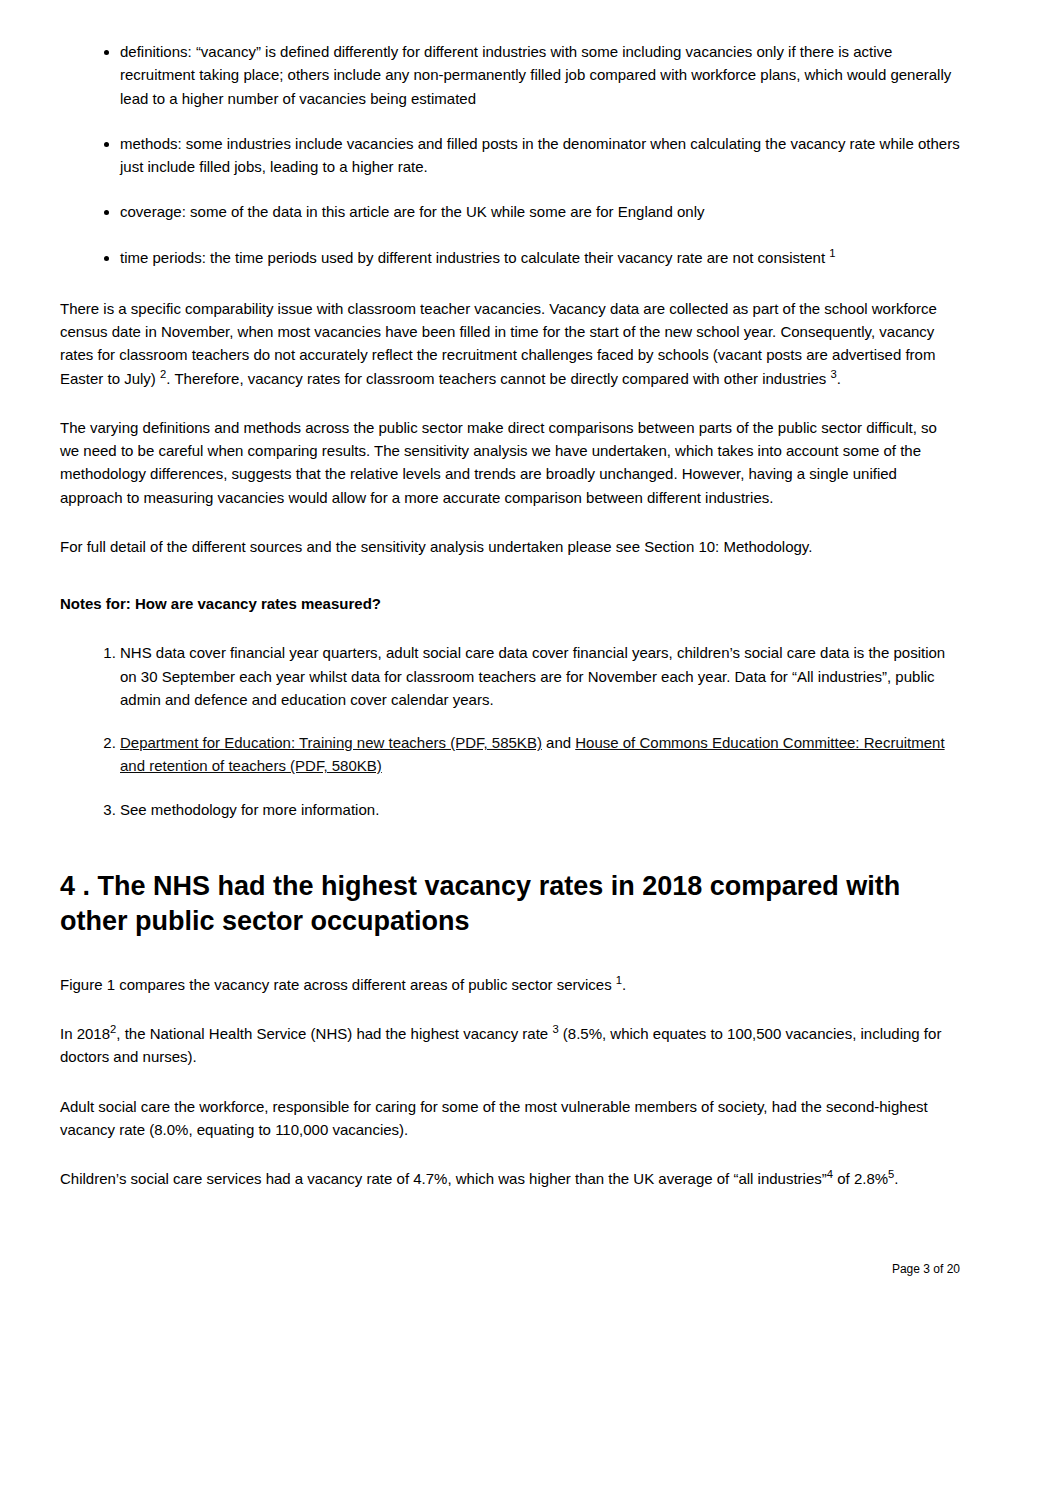definitions: “vacancy” is defined differently for different industries with some including vacancies only if there is active recruitment taking place; others include any non-permanently filled job compared with workforce plans, which would generally lead to a higher number of vacancies being estimated
methods: some industries include vacancies and filled posts in the denominator when calculating the vacancy rate while others just include filled jobs, leading to a higher rate.
coverage: some of the data in this article are for the UK while some are for England only
time periods: the time periods used by different industries to calculate their vacancy rate are not consistent 1
There is a specific comparability issue with classroom teacher vacancies. Vacancy data are collected as part of the school workforce census date in November, when most vacancies have been filled in time for the start of the new school year. Consequently, vacancy rates for classroom teachers do not accurately reflect the recruitment challenges faced by schools (vacant posts are advertised from Easter to July) 2. Therefore, vacancy rates for classroom teachers cannot be directly compared with other industries 3.
The varying definitions and methods across the public sector make direct comparisons between parts of the public sector difficult, so we need to be careful when comparing results. The sensitivity analysis we have undertaken, which takes into account some of the methodology differences, suggests that the relative levels and trends are broadly unchanged. However, having a single unified approach to measuring vacancies would allow for a more accurate comparison between different industries.
For full detail of the different sources and the sensitivity analysis undertaken please see Section 10: Methodology.
Notes for: How are vacancy rates measured?
NHS data cover financial year quarters, adult social care data cover financial years, children’s social care data is the position on 30 September each year whilst data for classroom teachers are for November each year. Data for “All industries”, public admin and defence and education cover calendar years.
Department for Education: Training new teachers (PDF, 585KB) and House of Commons Education Committee: Recruitment and retention of teachers (PDF, 580KB)
See methodology for more information.
4 . The NHS had the highest vacancy rates in 2018 compared with other public sector occupations
Figure 1 compares the vacancy rate across different areas of public sector services 1.
In 20182, the National Health Service (NHS) had the highest vacancy rate 3 (8.5%, which equates to 100,500 vacancies, including for doctors and nurses).
Adult social care the workforce, responsible for caring for some of the most vulnerable members of society, had the second-highest vacancy rate (8.0%, equating to 110,000 vacancies).
Children’s social care services had a vacancy rate of 4.7%, which was higher than the UK average of “all industries”4 of 2.8%5.
Page 3 of 20